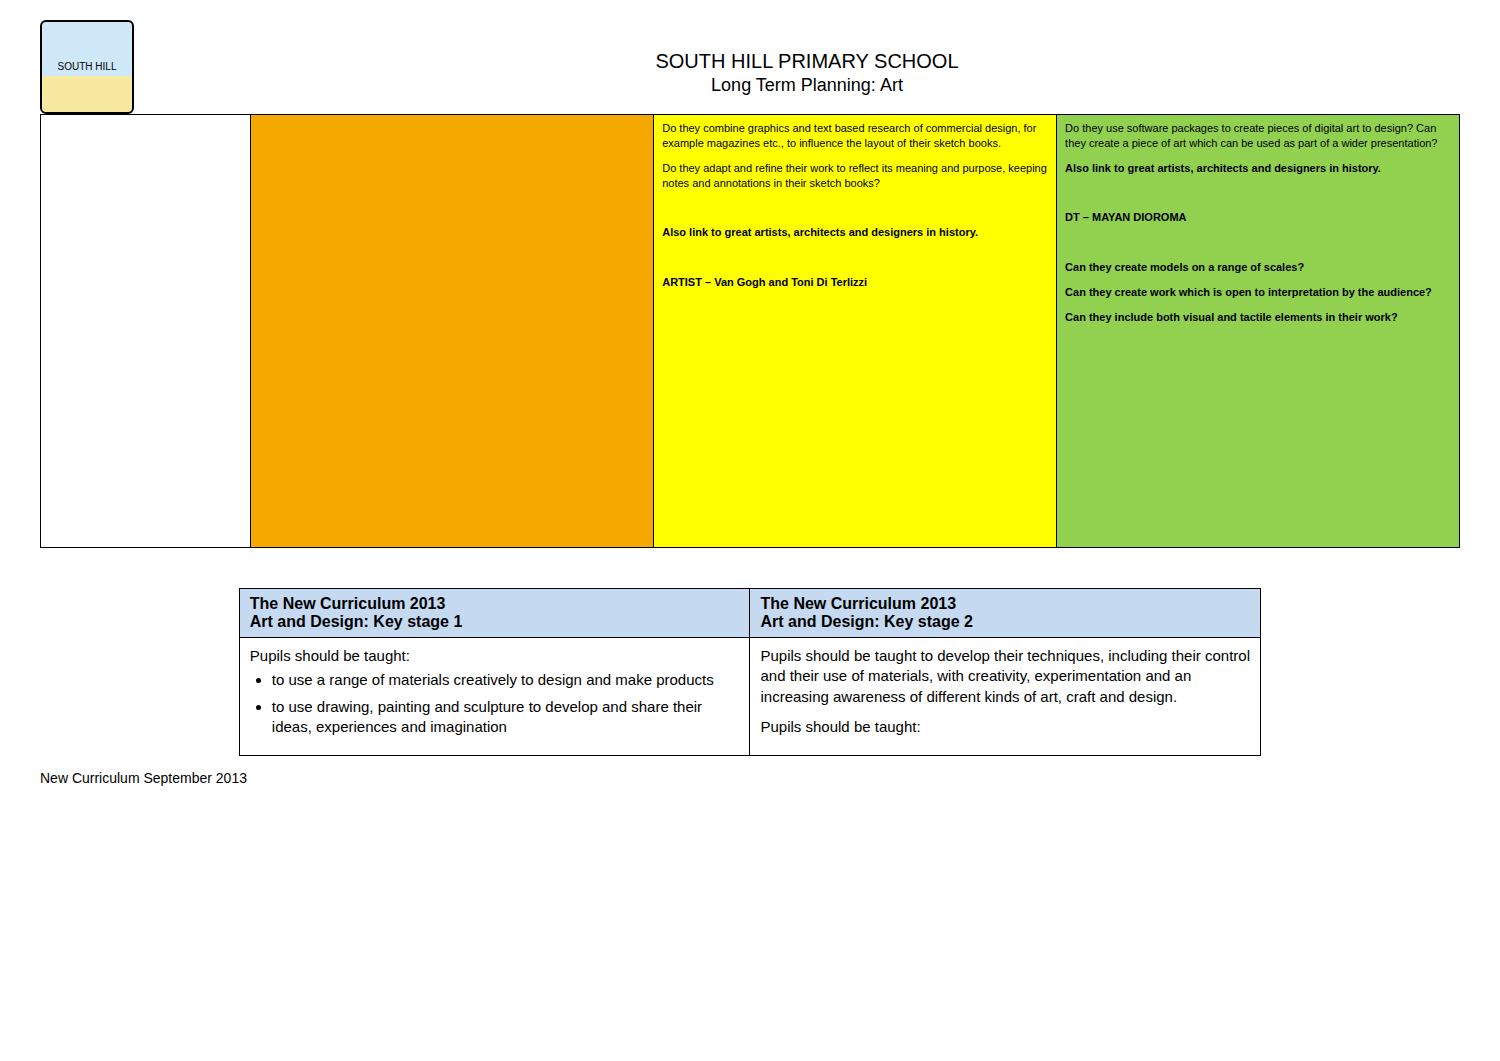SOUTH HILL
SOUTH HILL PRIMARY SCHOOL
Long Term Planning: Art
| | | Do they combine graphics and text based research of commercial design, for example magazines etc., to influence the layout of their sketch books. Do they adapt and refine their work to reflect its meaning and purpose, keeping notes and annotations in their sketch books? Also link to great artists, architects and designers in history. ARTIST – Van Gogh and Toni Di Terlizzi | Do they use software packages to create pieces of digital art to design? Can they create a piece of art which can be used as part of a wider presentation? Also link to great artists, architects and designers in history. DT – MAYAN DIOROMA Can they create models on a range of scales? Can they create work which is open to interpretation by the audience? Can they include both visual and tactile elements in their work? |
| The New Curriculum 2013 Art and Design: Key stage 1 | The New Curriculum 2013 Art and Design: Key stage 2 |
| --- | --- |
| Pupils should be taught: to use a range of materials creatively to design and make products to use drawing, painting and sculpture to develop and share their ideas, experiences and imagination | Pupils should be taught to develop their techniques, including their control and their use of materials, with creativity, experimentation and an increasing awareness of different kinds of art, craft and design. Pupils should be taught: |
New Curriculum September 2013